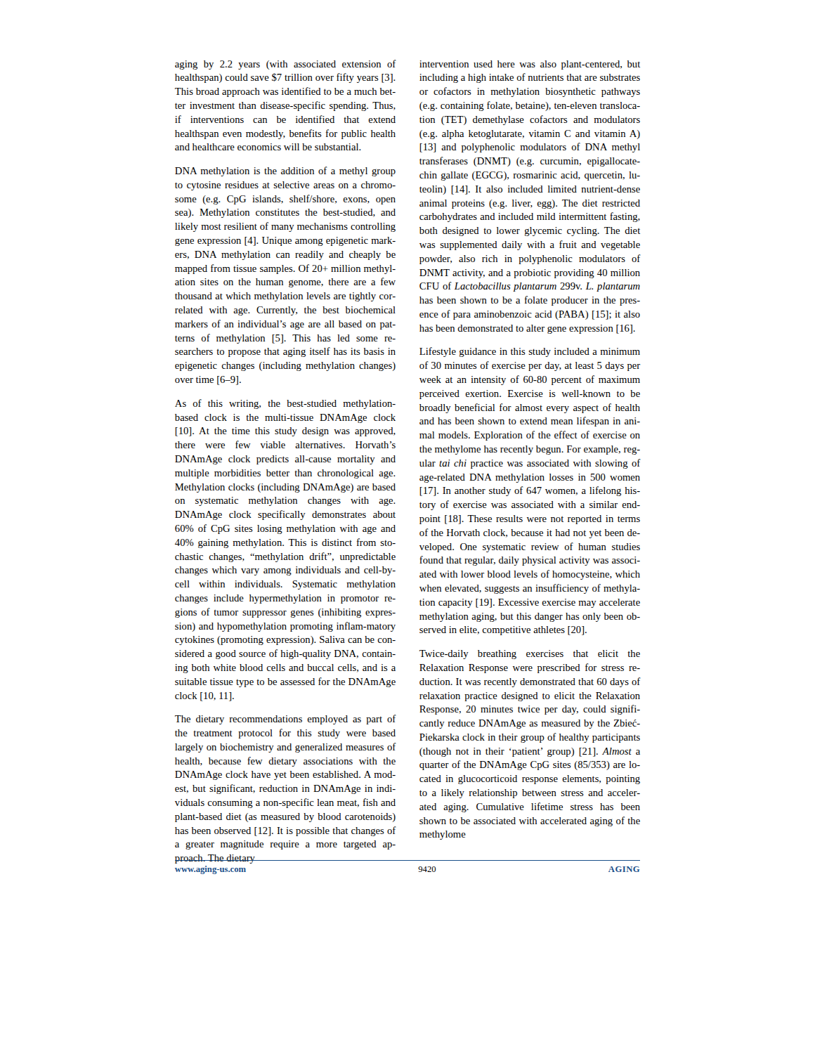aging by 2.2 years (with associated extension of healthspan) could save $7 trillion over fifty years [3]. This broad approach was identified to be a much better investment than disease-specific spending. Thus, if interventions can be identified that extend healthspan even modestly, benefits for public health and healthcare economics will be substantial.
DNA methylation is the addition of a methyl group to cytosine residues at selective areas on a chromosome (e.g. CpG islands, shelf/shore, exons, open sea). Methylation constitutes the best-studied, and likely most resilient of many mechanisms controlling gene expression [4]. Unique among epigenetic markers, DNA methylation can readily and cheaply be mapped from tissue samples. Of 20+ million methylation sites on the human genome, there are a few thousand at which methylation levels are tightly correlated with age. Currently, the best biochemical markers of an individual’s age are all based on patterns of methylation [5]. This has led some researchers to propose that aging itself has its basis in epigenetic changes (including methylation changes) over time [6–9].
As of this writing, the best-studied methylation-based clock is the multi-tissue DNAmAge clock [10]. At the time this study design was approved, there were few viable alternatives. Horvath’s DNAmAge clock predicts all-cause mortality and multiple morbidities better than chronological age. Methylation clocks (including DNAmAge) are based on systematic methylation changes with age. DNAmAge clock specifically demonstrates about 60% of CpG sites losing methylation with age and 40% gaining methylation. This is distinct from stochastic changes, “methylation drift”, unpredictable changes which vary among individuals and cell-by-cell within individuals. Systematic methylation changes include hypermethylation in promotor regions of tumor suppressor genes (inhibiting expression) and hypomethylation promoting inflam-matory cytokines (promoting expression). Saliva can be considered a good source of high-quality DNA, containing both white blood cells and buccal cells, and is a suitable tissue type to be assessed for the DNAmAge clock [10, 11].
The dietary recommendations employed as part of the treatment protocol for this study were based largely on biochemistry and generalized measures of health, because few dietary associations with the DNAmAge clock have yet been established. A modest, but significant, reduction in DNAmAge in individuals consuming a non-specific lean meat, fish and plant-based diet (as measured by blood carotenoids) has been observed [12]. It is possible that changes of a greater magnitude require a more targeted approach. The dietary
intervention used here was also plant-centered, but including a high intake of nutrients that are substrates or cofactors in methylation biosynthetic pathways (e.g. containing folate, betaine), ten-eleven translocation (TET) demethylase cofactors and modulators (e.g. alpha ketoglutarate, vitamin C and vitamin A) [13] and polyphenolic modulators of DNA methyl transferases (DNMT) (e.g. curcumin, epigallocatechin gallate (EGCG), rosmarinic acid, quercetin, luteolin) [14]. It also included limited nutrient-dense animal proteins (e.g. liver, egg). The diet restricted carbohydrates and included mild intermittent fasting, both designed to lower glycemic cycling. The diet was supplemented daily with a fruit and vegetable powder, also rich in polyphenolic modulators of DNMT activity, and a probiotic providing 40 million CFU of Lactobacillus plantarum 299v. L. plantarum has been shown to be a folate producer in the presence of para aminobenzoic acid (PABA) [15]; it also has been demonstrated to alter gene expression [16].
Lifestyle guidance in this study included a minimum of 30 minutes of exercise per day, at least 5 days per week at an intensity of 60-80 percent of maximum perceived exertion. Exercise is well-known to be broadly beneficial for almost every aspect of health and has been shown to extend mean lifespan in animal models. Exploration of the effect of exercise on the methylome has recently begun. For example, regular tai chi practice was associated with slowing of age-related DNA methylation losses in 500 women [17]. In another study of 647 women, a lifelong history of exercise was associated with a similar endpoint [18]. These results were not reported in terms of the Horvath clock, because it had not yet been developed. One systematic review of human studies found that regular, daily physical activity was associated with lower blood levels of homocysteine, which when elevated, suggests an insufficiency of methylation capacity [19]. Excessive exercise may accelerate methylation aging, but this danger has only been observed in elite, competitive athletes [20].
Twice-daily breathing exercises that elicit the Relaxation Response were prescribed for stress reduction. It was recently demonstrated that 60 days of relaxation practice designed to elicit the Relaxation Response, 20 minutes twice per day, could significantly reduce DNAmAge as measured by the Zbieć-Piekarska clock in their group of healthy participants (though not in their ‘patient’ group) [21]. Almost a quarter of the DNAmAge CpG sites (85/353) are located in glucocorticoid response elements, pointing to a likely relationship between stress and accelerated aging. Cumulative lifetime stress has been shown to be associated with accelerated aging of the methylome
www.aging-us.com 9420 AGING